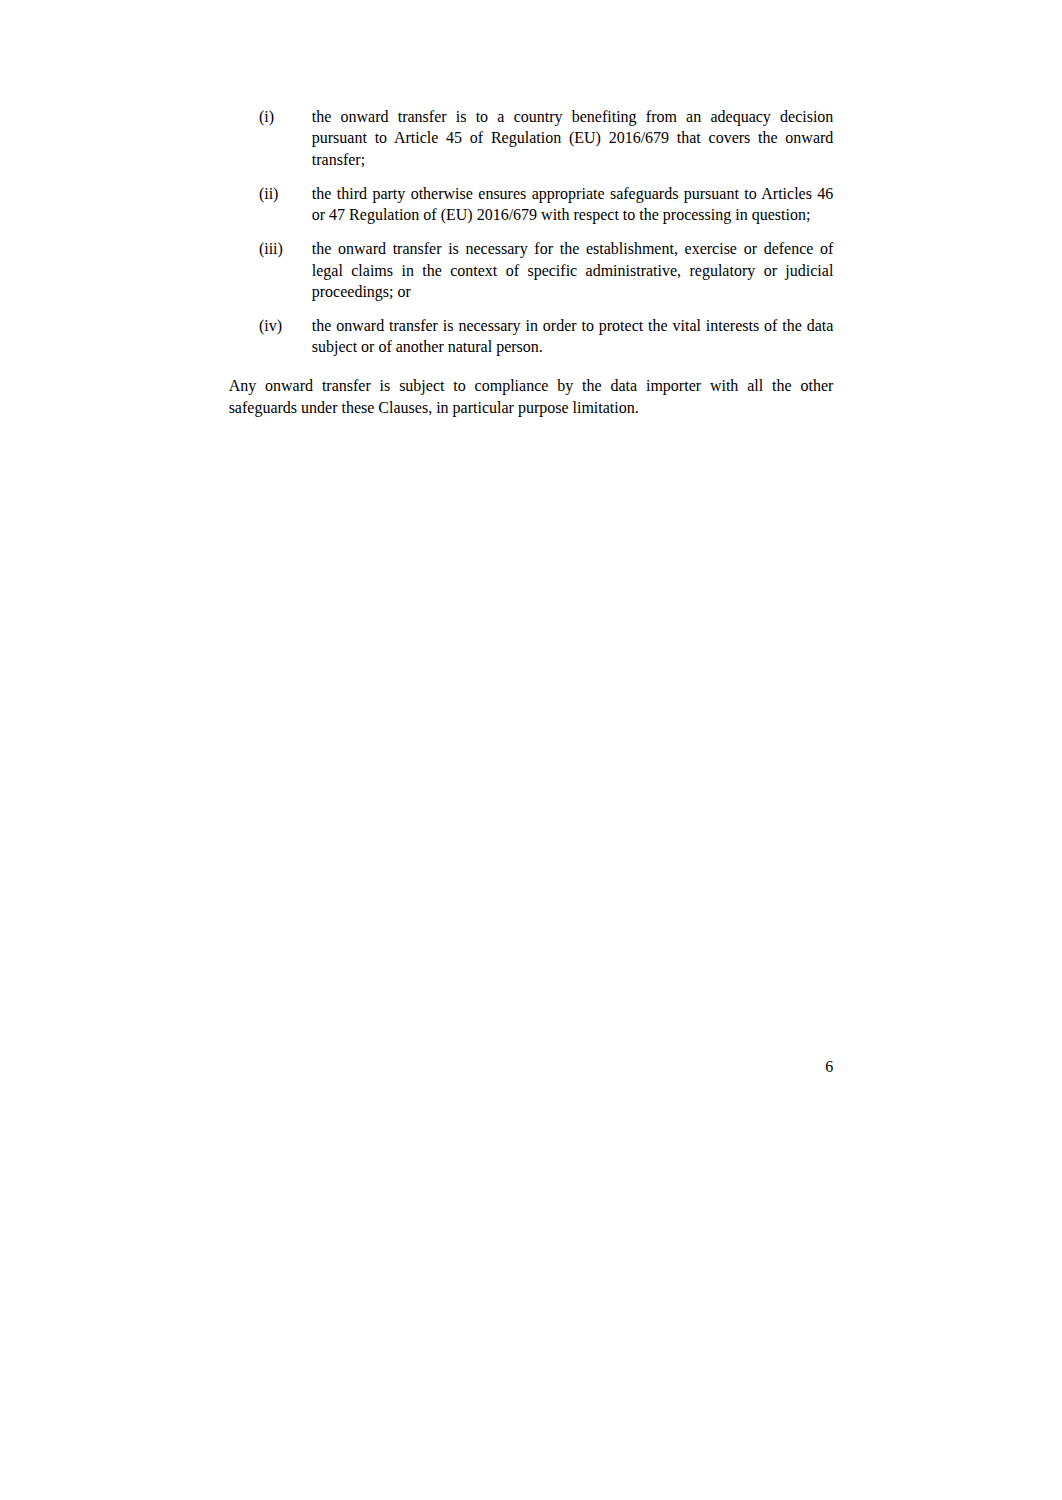(i) the onward transfer is to a country benefiting from an adequacy decision pursuant to Article 45 of Regulation (EU) 2016/679 that covers the onward transfer;
(ii) the third party otherwise ensures appropriate safeguards pursuant to Articles 46 or 47 Regulation of (EU) 2016/679 with respect to the processing in question;
(iii) the onward transfer is necessary for the establishment, exercise or defence of legal claims in the context of specific administrative, regulatory or judicial proceedings; or
(iv) the onward transfer is necessary in order to protect the vital interests of the data subject or of another natural person.
Any onward transfer is subject to compliance by the data importer with all the other safeguards under these Clauses, in particular purpose limitation.
6